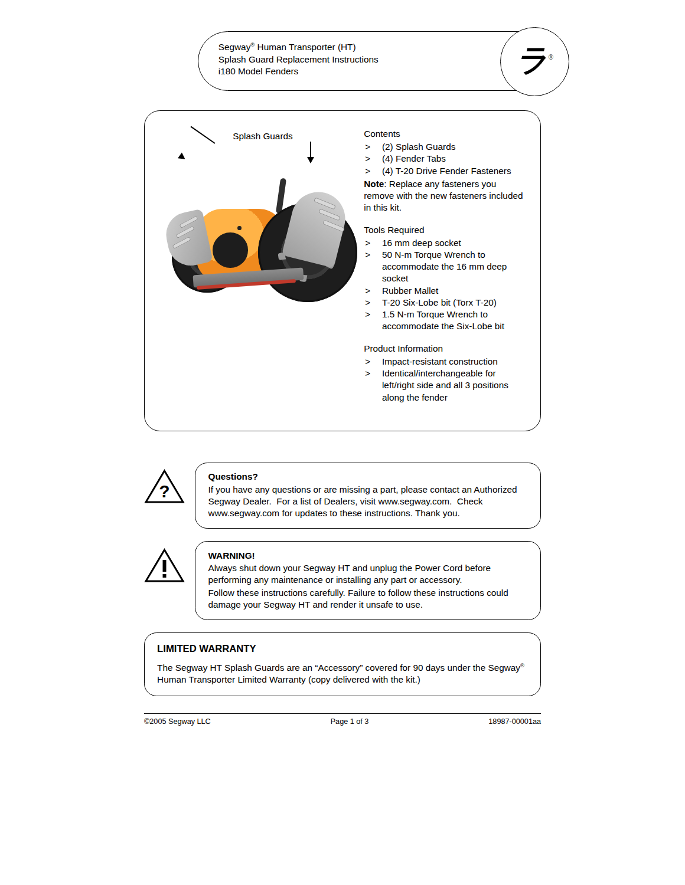Segway® Human Transporter (HT)
Splash Guard Replacement Instructions
i180 Model Fenders
ラ®
Splash Guards
Contents
(2) Splash Guards
(4) Fender Tabs
(4) T-20 Drive Fender Fasteners
Note: Replace any fasteners you remove with the new fasteners included in this kit.
Tools Required
16 mm deep socket
50 N-m Torque Wrench to accommodate the 16 mm deep socket
Rubber Mallet
T-20 Six-Lobe bit (Torx T-20)
1.5 N-m Torque Wrench to accommodate the Six-Lobe bit
Product Information
Impact-resistant construction
Identical/interchangeable for left/right side and all 3 positions along the fender
?
Questions?
If you have any questions or are missing a part, please contact an Authorized Segway Dealer. For a list of Dealers, visit www.segway.com. Check www.segway.com for updates to these instructions. Thank you.
WARNING!
Always shut down your Segway HT and unplug the Power Cord before performing any maintenance or installing any part or accessory.
Follow these instructions carefully. Failure to follow these instructions could damage your Segway HT and render it unsafe to use.
LIMITED WARRANTY
The Segway HT Splash Guards are an “Accessory” covered for 90 days under the Segway® Human Transporter Limited Warranty (copy delivered with the kit.)
©2005 Segway LLC
Page 1 of 3
18987-00001aa